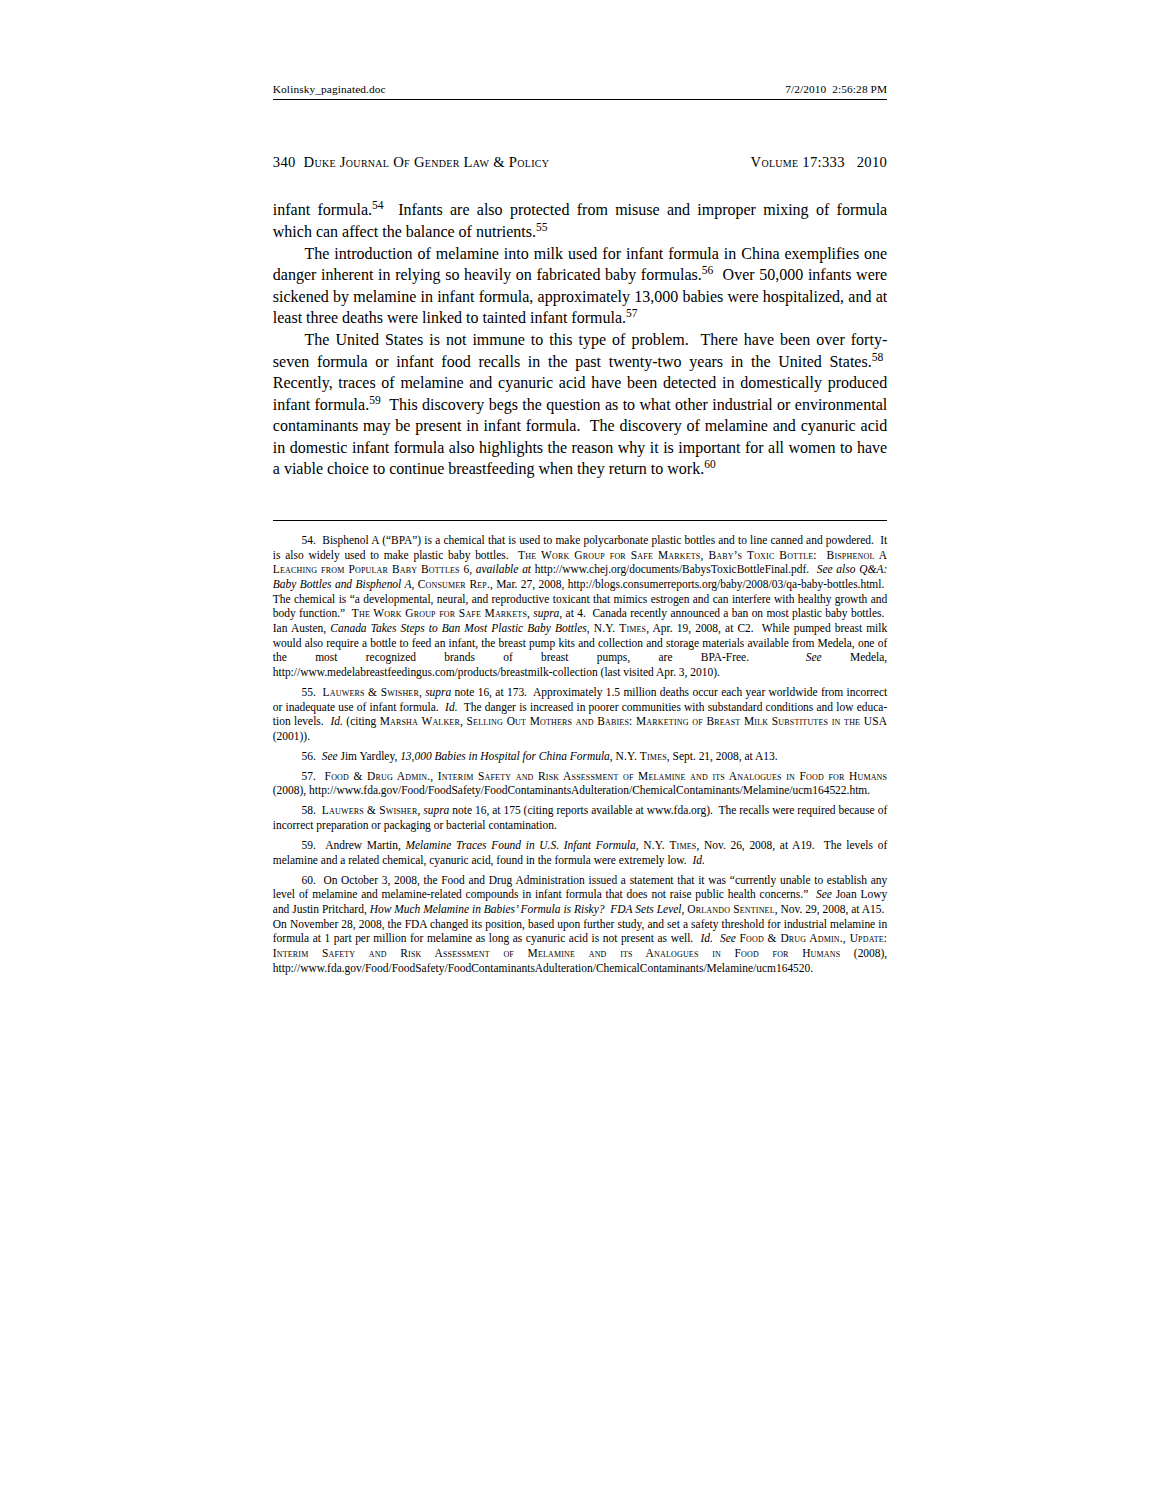Kolinsky_paginated.doc 7/2/2010 2:56:28 PM
340 Duke Journal Of Gender Law & Policy Volume 17:333 2010
infant formula.54 Infants are also protected from misuse and improper mixing of formula which can affect the balance of nutrients.55
The introduction of melamine into milk used for infant formula in China exemplifies one danger inherent in relying so heavily on fabricated baby formulas.56 Over 50,000 infants were sickened by melamine in infant formula, approximately 13,000 babies were hospitalized, and at least three deaths were linked to tainted infant formula.57
The United States is not immune to this type of problem. There have been over forty-seven formula or infant food recalls in the past twenty-two years in the United States.58 Recently, traces of melamine and cyanuric acid have been detected in domestically produced infant formula.59 This discovery begs the question as to what other industrial or environmental contaminants may be present in infant formula. The discovery of melamine and cyanuric acid in domestic infant formula also highlights the reason why it is important for all women to have a viable choice to continue breastfeeding when they return to work.60
54. Bisphenol A (“BPA”) is a chemical that is used to make polycarbonate plastic bottles and to line canned and powdered. It is also widely used to make plastic baby bottles. The Work Group for Safe Markets, Baby’s Toxic Bottle: Bisphenol A Leaching from Popular Baby Bottles 6, available at http://www.chej.org/documents/BabysToxicBottleFinal.pdf. See also Q&A: Baby Bottles and Bisphenol A, Consumer Rep., Mar. 27, 2008, http://blogs.consumerreports.org/baby/2008/03/qa-baby-bottles.html. The chemical is “a developmental, neural, and reproductive toxicant that mimics estrogen and can interfere with healthy growth and body function.” The Work Group for Safe Markets, supra, at 4. Canada recently announced a ban on most plastic baby bottles. Ian Austen, Canada Takes Steps to Ban Most Plastic Baby Bottles, N.Y. Times, Apr. 19, 2008, at C2. While pumped breast milk would also require a bottle to feed an infant, the breast pump kits and collection and storage materials available from Medela, one of the most recognized brands of breast pumps, are BPA-Free. See Medela, http://www.medelabreastfeedingus.com/products/breastmilk-collection (last visited Apr. 3, 2010).
55. Lauwers & Swisher, supra note 16, at 173. Approximately 1.5 million deaths occur each year worldwide from incorrect or inadequate use of infant formula. Id. The danger is increased in poorer communities with substandard conditions and low education levels. Id. (citing Marsha Walker, Selling Out Mothers and Babies: Marketing of Breast Milk Substitutes in the USA (2001)).
56. See Jim Yardley, 13,000 Babies in Hospital for China Formula, N.Y. Times, Sept. 21, 2008, at A13.
57. Food & Drug Admin., Interim Safety and Risk Assessment of Melamine and its Analogues in Food for Humans (2008), http://www.fda.gov/Food/FoodSafety/FoodContaminantsAdulteration/ChemicalContaminants/Melamine/ucm164522.htm.
58. Lauwers & Swisher, supra note 16, at 175 (citing reports available at www.fda.org). The recalls were required because of incorrect preparation or packaging or bacterial contamination.
59. Andrew Martin, Melamine Traces Found in U.S. Infant Formula, N.Y. Times, Nov. 26, 2008, at A19. The levels of melamine and a related chemical, cyanuric acid, found in the formula were extremely low. Id.
60. On October 3, 2008, the Food and Drug Administration issued a statement that it was “currently unable to establish any level of melamine and melamine-related compounds in infant formula that does not raise public health concerns.” See Joan Lowy and Justin Pritchard, How Much Melamine in Babies’ Formula is Risky? FDA Sets Level, Orlando Sentinel, Nov. 29, 2008, at A15. On November 28, 2008, the FDA changed its position, based upon further study, and set a safety threshold for industrial melamine in formula at 1 part per million for melamine as long as cyanuric acid is not present as well. Id. See Food & Drug Admin., Update: Interim Safety and Risk Assessment of Melamine and its Analogues in Food for Humans (2008), http://www.fda.gov/Food/FoodSafety/FoodContaminantsAdulteration/ChemicalContaminants/Melamine/ucm164520.